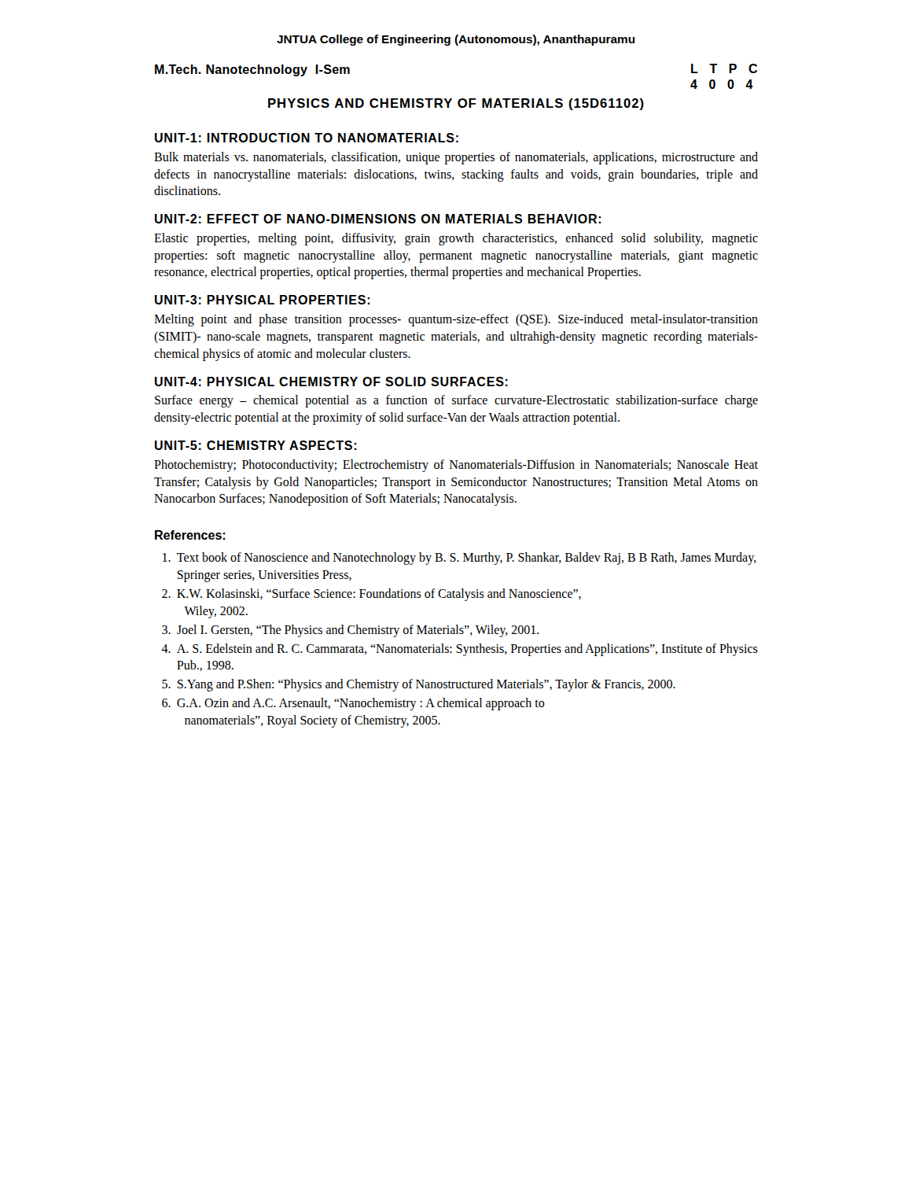JNTUA College of Engineering (Autonomous), Ananthapuramu
M.Tech. Nanotechnology I-Sem
L T P C 4 0 0 4
PHYSICS AND CHEMISTRY OF MATERIALS (15D61102)
UNIT-1: INTRODUCTION TO NANOMATERIALS:
Bulk materials vs. nanomaterials, classification, unique properties of nanomaterials, applications, microstructure and defects in nanocrystalline materials: dislocations, twins, stacking faults and voids, grain boundaries, triple and disclinations.
UNIT-2: EFFECT OF NANO-DIMENSIONS ON MATERIALS BEHAVIOR:
Elastic properties, melting point, diffusivity, grain growth characteristics, enhanced solid solubility, magnetic properties: soft magnetic nanocrystalline alloy, permanent magnetic nanocrystalline materials, giant magnetic resonance, electrical properties, optical properties, thermal properties and mechanical Properties.
UNIT-3: PHYSICAL PROPERTIES:
Melting point and phase transition processes- quantum-size-effect (QSE). Size-induced metal-insulator-transition (SIMIT)- nano-scale magnets, transparent magnetic materials, and ultrahigh-density magnetic recording materials-chemical physics of atomic and molecular clusters.
UNIT-4: PHYSICAL CHEMISTRY OF SOLID SURFACES:
Surface energy – chemical potential as a function of surface curvature-Electrostatic stabilization-surface charge density-electric potential at the proximity of solid surface-Van der Waals attraction potential.
UNIT-5: CHEMISTRY ASPECTS:
Photochemistry; Photoconductivity; Electrochemistry of Nanomaterials-Diffusion in Nanomaterials; Nanoscale Heat Transfer; Catalysis by Gold Nanoparticles; Transport in Semiconductor Nanostructures; Transition Metal Atoms on Nanocarbon Surfaces; Nanodeposition of Soft Materials; Nanocatalysis.
References:
Text book of Nanoscience and Nanotechnology by B. S. Murthy, P. Shankar, Baldev Raj, B B Rath, James Murday, Springer series, Universities Press,
K.W. Kolasinski, “Surface Science: Foundations of Catalysis and Nanoscience”, Wiley, 2002.
Joel I. Gersten, “The Physics and Chemistry of Materials”, Wiley, 2001.
A. S. Edelstein and R. C. Cammarata, “Nanomaterials: Synthesis, Properties and Applications”, Institute of Physics Pub., 1998.
S.Yang and P.Shen: “Physics and Chemistry of Nanostructured Materials”, Taylor & Francis, 2000.
G.A. Ozin and A.C. Arsenault, “Nanochemistry : A chemical approach to nanomaterials”, Royal Society of Chemistry, 2005.